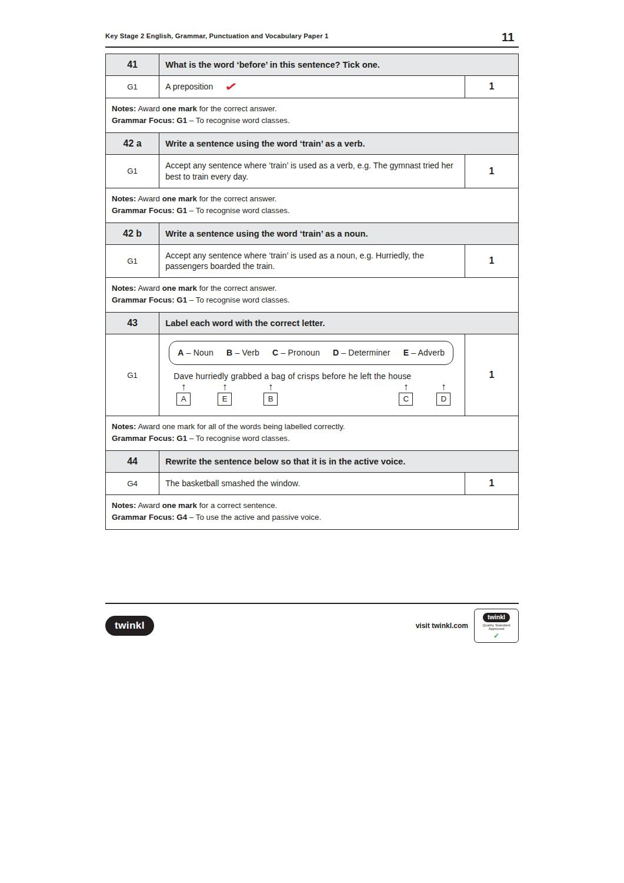Key Stage 2 English, Grammar, Punctuation and Vocabulary Paper 1
11
| 41 | What is the word ‘before’ in this sentence? Tick one. |
| G1 | A preposition ✓ | 1 |
| Notes: Award one mark for the correct answer. Grammar Focus: G1 – To recognise word classes. |
| 42 a | Write a sentence using the word ‘train’ as a verb. |
| G1 | Accept any sentence where ‘train’ is used as a verb, e.g. The gymnast tried her best to train every day. | 1 |
| Notes: Award one mark for the correct answer. Grammar Focus: G1 – To recognise word classes. |
| 42 b | Write a sentence using the word ‘train’ as a noun. |
| G1 | Accept any sentence where ‘train’ is used as a noun, e.g. Hurriedly, the passengers boarded the train. | 1 |
| Notes: Award one mark for the correct answer. Grammar Focus: G1 – To recognise word classes. |
| 43 | Label each word with the correct letter. |
| G1 | A – Noun B – Verb C – Pronoun D – Determiner E – Adverb Dave hurriedly grabbed a bag of crisps before he left the house ↑ A ↑ E ↑ B ↑ C ↑ D | 1 |
| Notes: Award one mark for all of the words being labelled correctly. Grammar Focus: G1 – To recognise word classes. |
| 44 | Rewrite the sentence below so that it is in the active voice. |
| G4 | The basketball smashed the window. | 1 |
| Notes: Award one mark for a correct sentence. Grammar Focus: G4 – To use the active and passive voice. |
twinkl
visit twinkl.com
twinkl Quality Standard Approved ✓